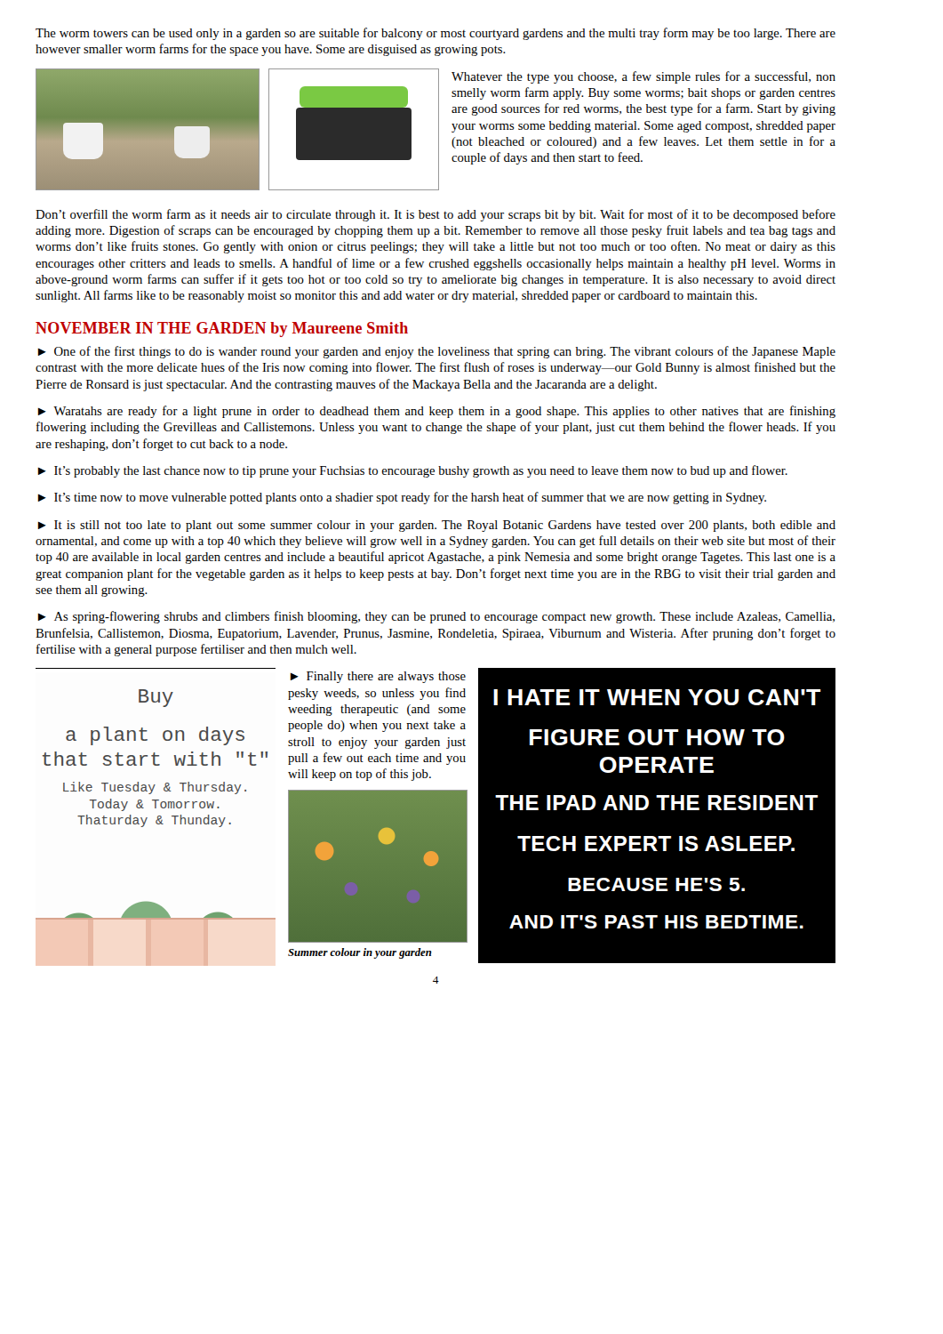The worm towers can be used only in a garden so are suitable for balcony or most courtyard gardens and the multi tray form may be too large. There are however smaller worm farms for the space you have. Some are disguised as growing pots.
Whatever the type you choose, a few simple rules for a successful, non smelly worm farm apply. Buy some worms; bait shops or garden centres are good sources for red worms, the best type for a farm. Start by giving your worms some bedding material. Some aged compost, shredded paper (not bleached or coloured) and a few leaves. Let them settle in for a couple of days and then start to feed.
Don’t overfill the worm farm as it needs air to circulate through it. It is best to add your scraps bit by bit. Wait for most of it to be decomposed before adding more. Digestion of scraps can be encouraged by chopping them up a bit. Remember to remove all those pesky fruit labels and tea bag tags and worms don’t like fruits stones. Go gently with onion or citrus peelings; they will take a little but not too much or too often. No meat or dairy as this encourages other critters and leads to smells. A handful of lime or a few crushed eggshells occasionally helps maintain a healthy pH level. Worms in above-ground worm farms can suffer if it gets too hot or too cold so try to ameliorate big changes in temperature. It is also necessary to avoid direct sunlight. All farms like to be reasonably moist so monitor this and add water or dry material, shredded paper or cardboard to maintain this.
NOVEMBER IN THE GARDEN by Maureene Smith
►One of the first things to do is wander round your garden and enjoy the loveliness that spring can bring. The vibrant colours of the Japanese Maple contrast with the more delicate hues of the Iris now coming into flower. The first flush of roses is underway—our Gold Bunny is almost finished but the Pierre de Ronsard is just spectacular. And the contrasting mauves of the Mackaya Bella and the Jacaranda are a delight.
►Waratahs are ready for a light prune in order to deadhead them and keep them in a good shape. This applies to other natives that are finishing flowering including the Grevilleas and Callistemons. Unless you want to change the shape of your plant, just cut them behind the flower heads. If you are reshaping, don’t forget to cut back to a node.
►It’s probably the last chance now to tip prune your Fuchsias to encourage bushy growth as you need to leave them now to bud up and flower.
►It’s time now to move vulnerable potted plants onto a shadier spot ready for the harsh heat of summer that we are now getting in Sydney.
►It is still not too late to plant out some summer colour in your garden. The Royal Botanic Gardens have tested over 200 plants, both edible and ornamental, and come up with a top 40 which they believe will grow well in a Sydney garden. You can get full details on their web site but most of their top 40 are available in local garden centres and include a beautiful apricot Agastache, a pink Nemesia and some bright orange Tagetes. This last one is a great companion plant for the vegetable garden as it helps to keep pests at bay. Don’t forget next time you are in the RBG to visit their trial garden and see them all growing.
►As spring-flowering shrubs and climbers finish blooming, they can be pruned to encourage compact new growth. These include Azaleas, Camellia, Brunfelsia, Callistemon, Diosma, Eupatorium, Lavender, Prunus, Jasmine, Rondeletia, Spiraea, Viburnum and Wisteria. After pruning don’t forget to fertilise with a general purpose fertiliser and then mulch well.
Buy
a plant on days
that start with "t"
Like Tuesday & Thursday.
Today & Tomorrow.
Thaturday & Thunday.
►Finally there are always those pesky weeds, so unless you find weeding therapeutic (and some people do) when you next take a stroll to enjoy your garden just pull a few out each time and you will keep on top of this job.
Summer colour in your garden
I HATE IT WHEN YOU CAN'T FIGURE OUT HOW TO OPERATE THE IPAD AND THE RESIDENT TECH EXPERT IS ASLEEP. BECAUSE HE'S 5. AND IT'S PAST HIS BEDTIME.
4